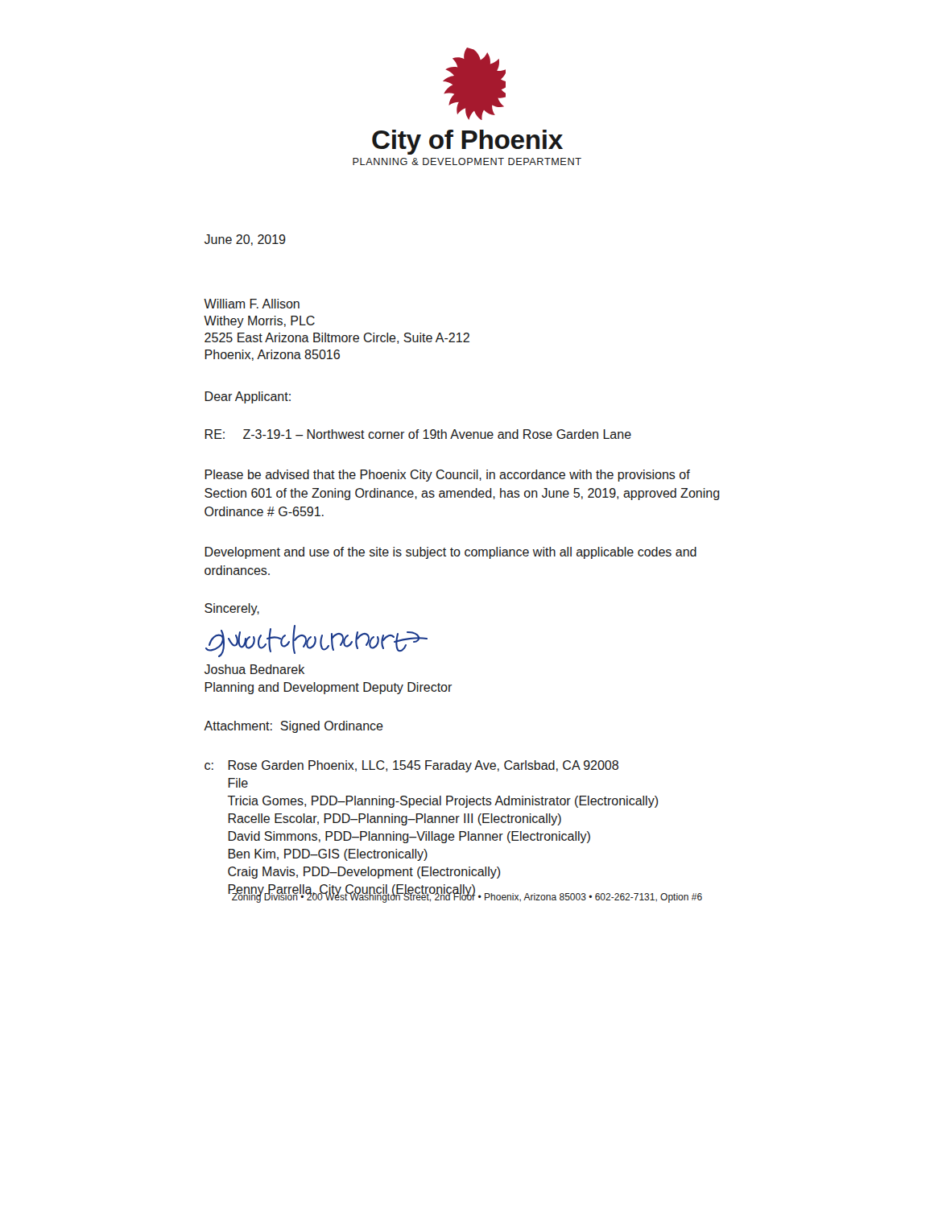City of Phoenix
PLANNING & DEVELOPMENT DEPARTMENT
June 20, 2019
William F. Allison
Withey Morris, PLC
2525 East Arizona Biltmore Circle, Suite A-212
Phoenix, Arizona 85016
Dear Applicant:
RE: Z-3-19-1 – Northwest corner of 19th Avenue and Rose Garden Lane
Please be advised that the Phoenix City Council, in accordance with the provisions of Section 601 of the Zoning Ordinance, as amended, has on June 5, 2019, approved Zoning Ordinance # G-6591.
Development and use of the site is subject to compliance with all applicable codes and ordinances.
Sincerely,
Joshua Bednarek
Planning and Development Deputy Director
Attachment: Signed Ordinance
c:
Rose Garden Phoenix, LLC, 1545 Faraday Ave, Carlsbad, CA 92008
File
Tricia Gomes, PDD–Planning-Special Projects Administrator (Electronically)
Racelle Escolar, PDD–Planning–Planner III (Electronically)
David Simmons, PDD–Planning–Village Planner (Electronically)
Ben Kim, PDD–GIS (Electronically)
Craig Mavis, PDD–Development (Electronically)
Penny Parrella, City Council (Electronically)
Zoning Division • 200 West Washington Street, 2nd Floor • Phoenix, Arizona 85003 • 602-262-7131, Option #6